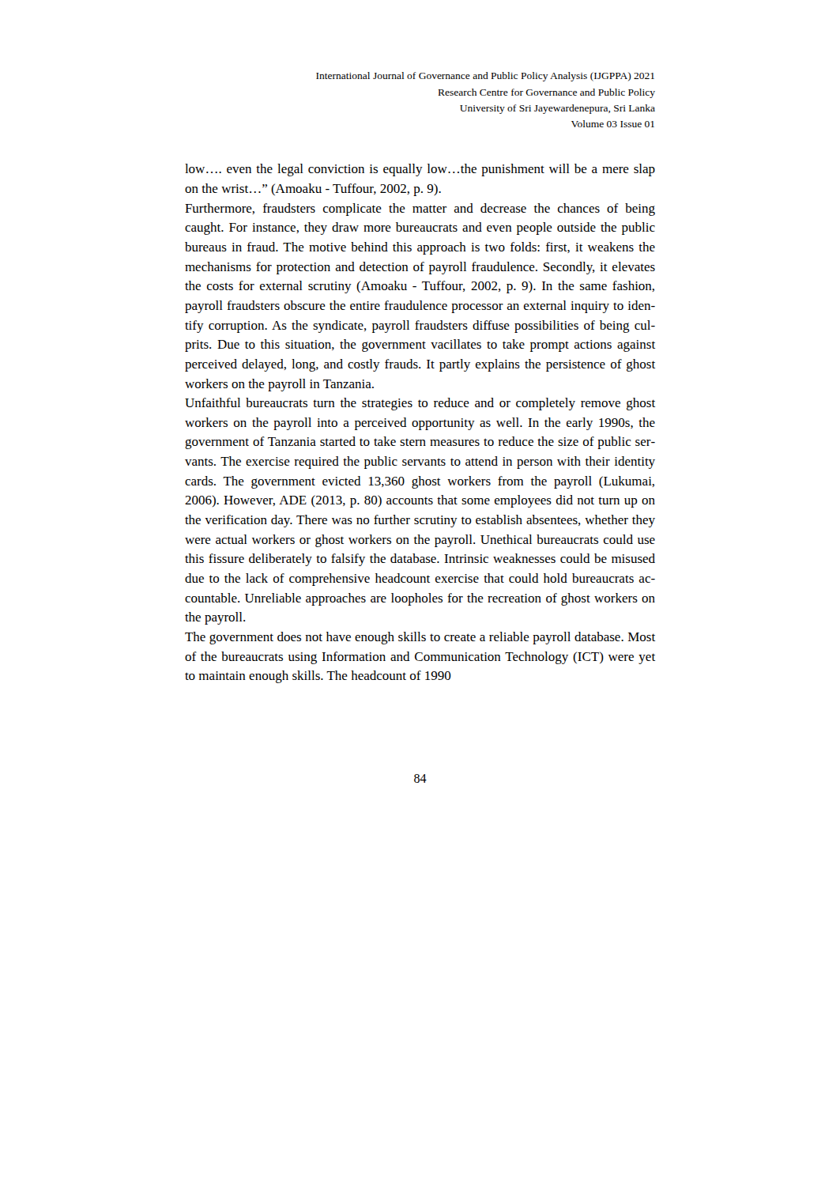International Journal of Governance and Public Policy Analysis (IJGPPA) 2021
Research Centre for Governance and Public Policy
University of Sri Jayewardenepura, Sri Lanka
Volume 03 Issue 01
low…. even the legal conviction is equally low…the punishment will be a mere slap on the wrist…” (Amoaku - Tuffour, 2002, p. 9).
Furthermore, fraudsters complicate the matter and decrease the chances of being caught. For instance, they draw more bureaucrats and even people outside the public bureaus in fraud. The motive behind this approach is two folds: first, it weakens the mechanisms for protection and detection of payroll fraudulence. Secondly, it elevates the costs for external scrutiny (Amoaku - Tuffour, 2002, p. 9). In the same fashion, payroll fraudsters obscure the entire fraudulence processor an external inquiry to identify corruption. As the syndicate, payroll fraudsters diffuse possibilities of being culprits. Due to this situation, the government vacillates to take prompt actions against perceived delayed, long, and costly frauds. It partly explains the persistence of ghost workers on the payroll in Tanzania.
Unfaithful bureaucrats turn the strategies to reduce and or completely remove ghost workers on the payroll into a perceived opportunity as well. In the early 1990s, the government of Tanzania started to take stern measures to reduce the size of public servants. The exercise required the public servants to attend in person with their identity cards. The government evicted 13,360 ghost workers from the payroll (Lukumai, 2006). However, ADE (2013, p. 80) accounts that some employees did not turn up on the verification day. There was no further scrutiny to establish absentees, whether they were actual workers or ghost workers on the payroll. Unethical bureaucrats could use this fissure deliberately to falsify the database. Intrinsic weaknesses could be misused due to the lack of comprehensive headcount exercise that could hold bureaucrats accountable. Unreliable approaches are loopholes for the recreation of ghost workers on the payroll.
The government does not have enough skills to create a reliable payroll database. Most of the bureaucrats using Information and Communication Technology (ICT) were yet to maintain enough skills. The headcount of 1990
84